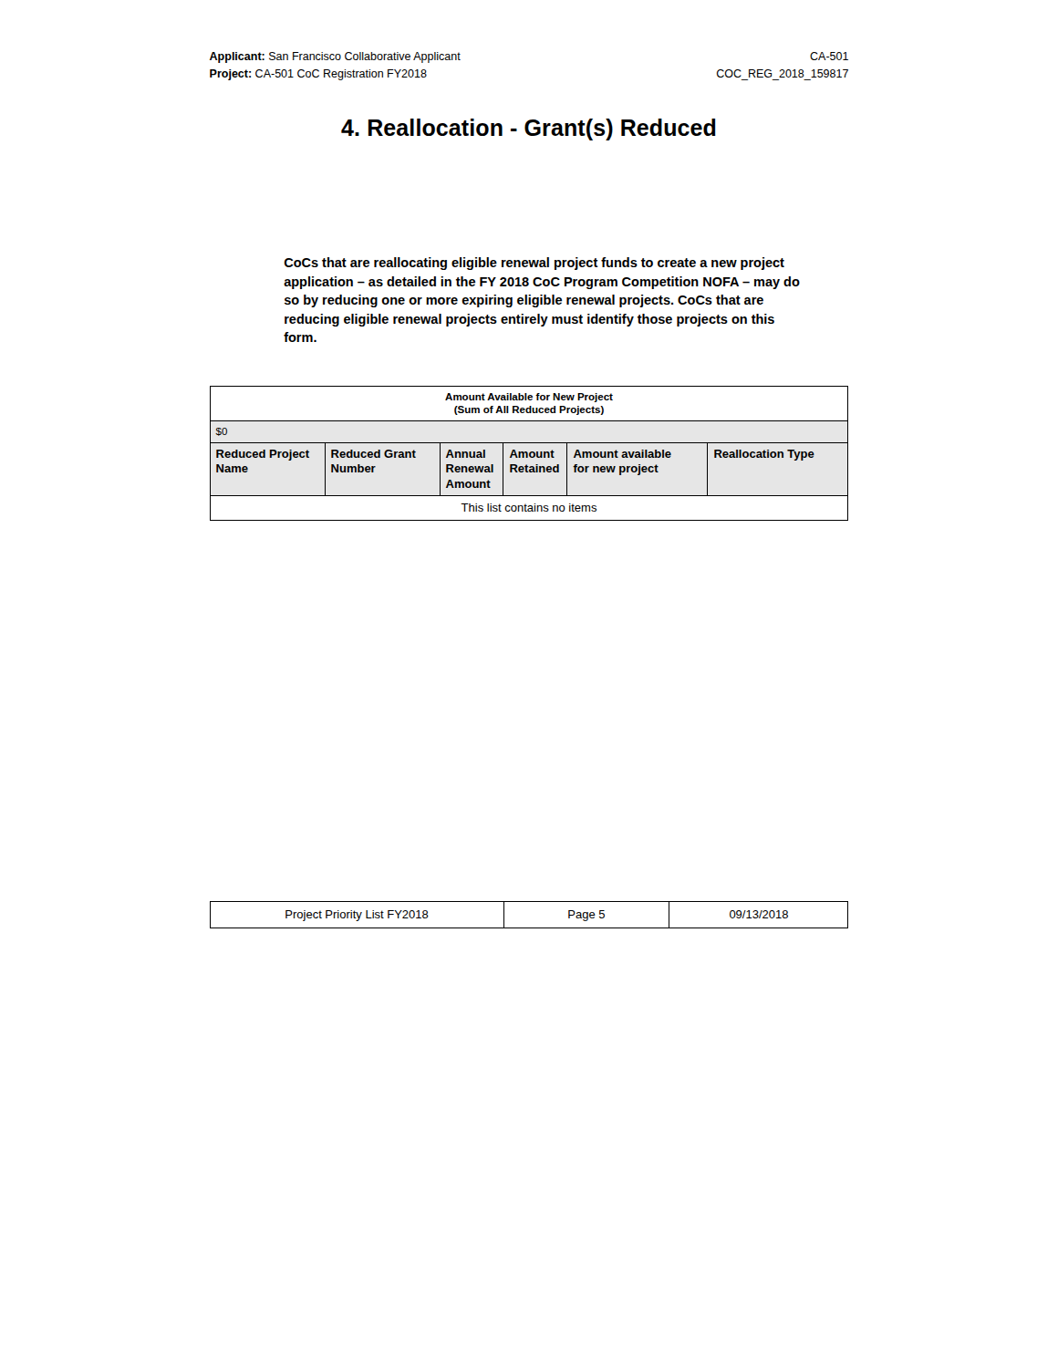Applicant: San Francisco Collaborative Applicant
Project: CA-501 CoC Registration FY2018
CA-501
COC_REG_2018_159817
4. Reallocation - Grant(s) Reduced
CoCs that are reallocating eligible renewal project funds to create a new project application – as detailed in the FY 2018 CoC Program Competition NOFA – may do so by reducing one or more expiring eligible renewal projects. CoCs that are reducing eligible renewal projects entirely must identify those projects on this form.
| Amount Available for New Project (Sum of All Reduced Projects) |
| $0 |
| Reduced Project Name | Reduced Grant Number | Annual Renewal Amount | Amount Retained | Amount available for new project | Reallocation Type |
| This list contains no items |
| Project Priority List FY2018 | Page 5 | 09/13/2018 |